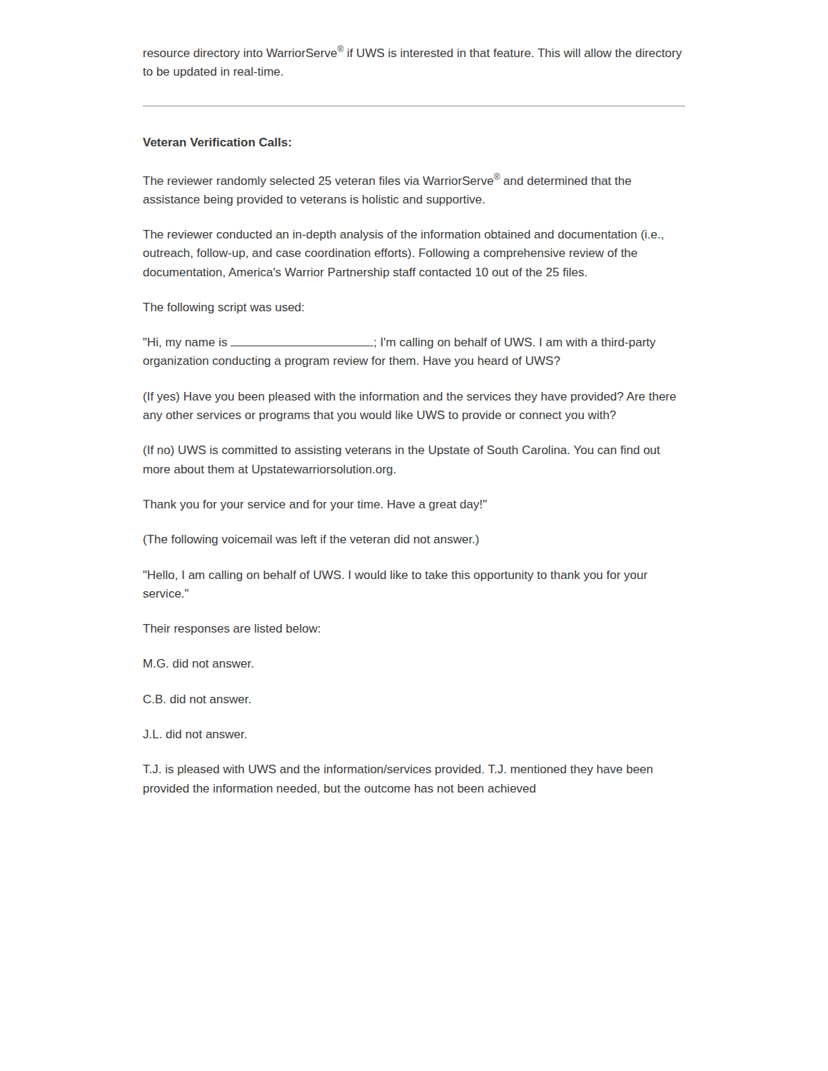resource directory into WarriorServe® if UWS is interested in that feature. This will allow the directory to be updated in real-time.
Veteran Verification Calls:
The reviewer randomly selected 25 veteran files via WarriorServe® and determined that the assistance being provided to veterans is holistic and supportive.
The reviewer conducted an in-depth analysis of the information obtained and documentation (i.e., outreach, follow-up, and case coordination efforts). Following a comprehensive review of the documentation, America's Warrior Partnership staff contacted 10 out of the 25 files.
The following script was used:
"Hi, my name is ; I'm calling on behalf of UWS. I am with a third-party organization conducting a program review for them. Have you heard of UWS?
(If yes) Have you been pleased with the information and the services they have provided? Are there any other services or programs that you would like UWS to provide or connect you with?
(If no) UWS is committed to assisting veterans in the Upstate of South Carolina. You can find out more about them at Upstatewarriorsolution.org.
Thank you for your service and for your time. Have a great day!"
(The following voicemail was left if the veteran did not answer.)
"Hello, I am calling on behalf of UWS. I would like to take this opportunity to thank you for your service."
Their responses are listed below:
M.G. did not answer.
C.B. did not answer.
J.L. did not answer.
T.J. is pleased with UWS and the information/services provided. T.J. mentioned they have been provided the information needed, but the outcome has not been achieved